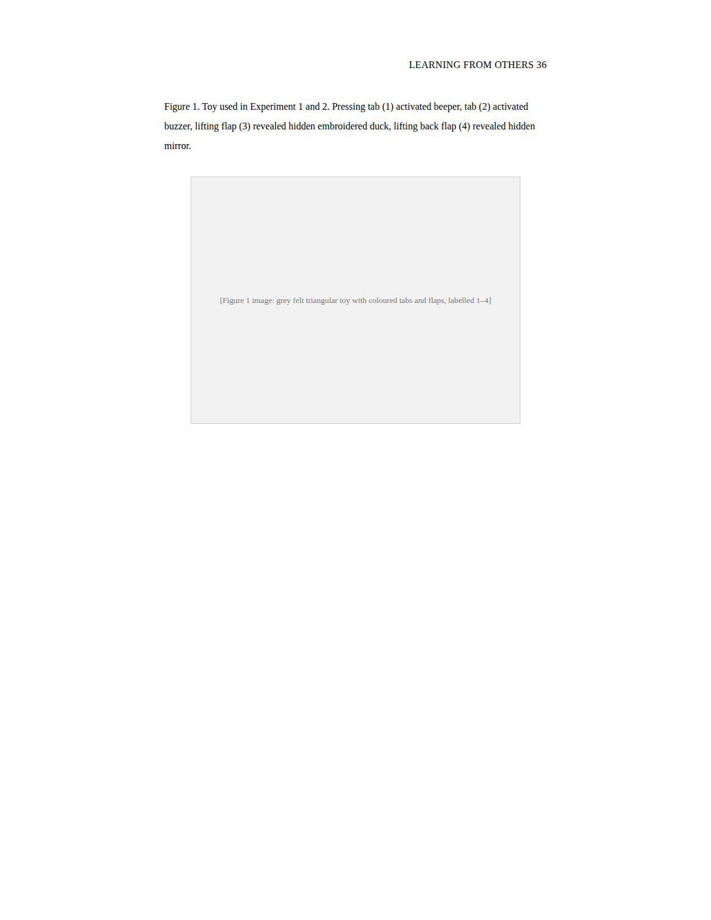LEARNING FROM OTHERS 36
Figure 1. Toy used in Experiment 1 and 2. Pressing tab (1) activated beeper, tab (2) activated buzzer, lifting flap (3) revealed hidden embroidered duck, lifting back flap (4) revealed hidden mirror.
[Figure 1 image: grey felt triangular toy with coloured tabs and flaps, labelled 1–4]